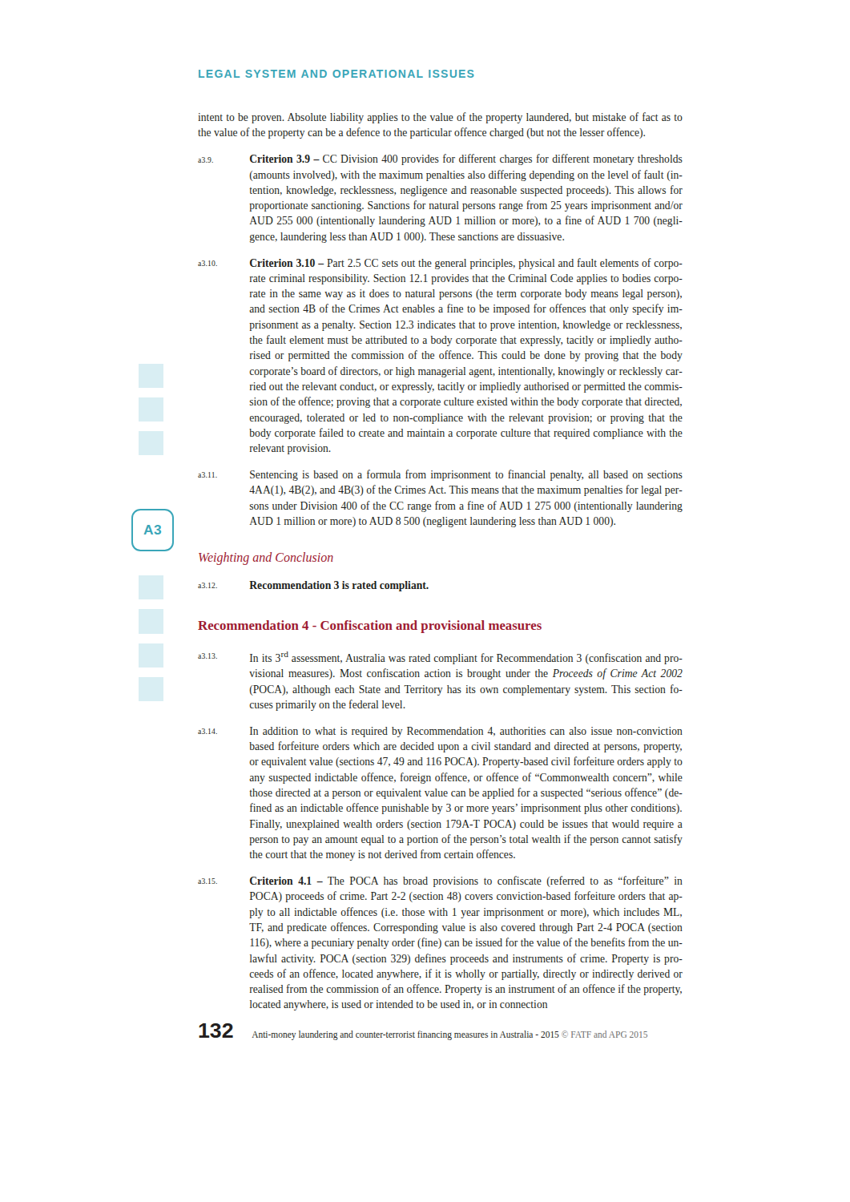Legal System and Operational Issues
A3
intent to be proven. Absolute liability applies to the value of the property laundered, but mistake of fact as to the value of the property can be a defence to the particular offence charged (but not the lesser offence).
a3.9. Criterion 3.9 – CC Division 400 provides for different charges for different monetary thresholds (amounts involved), with the maximum penalties also differing depending on the level of fault (intention, knowledge, recklessness, negligence and reasonable suspected proceeds). This allows for proportionate sanctioning. Sanctions for natural persons range from 25 years imprisonment and/or AUD 255 000 (intentionally laundering AUD 1 million or more), to a fine of AUD 1 700 (negligence, laundering less than AUD 1 000). These sanctions are dissuasive.
a3.10. Criterion 3.10 – Part 2.5 CC sets out the general principles, physical and fault elements of corporate criminal responsibility. Section 12.1 provides that the Criminal Code applies to bodies corporate in the same way as it does to natural persons (the term corporate body means legal person), and section 4B of the Crimes Act enables a fine to be imposed for offences that only specify imprisonment as a penalty. Section 12.3 indicates that to prove intention, knowledge or recklessness, the fault element must be attributed to a body corporate that expressly, tacitly or impliedly authorised or permitted the commission of the offence. This could be done by proving that the body corporate’s board of directors, or high managerial agent, intentionally, knowingly or recklessly carried out the relevant conduct, or expressly, tacitly or impliedly authorised or permitted the commission of the offence; proving that a corporate culture existed within the body corporate that directed, encouraged, tolerated or led to non-compliance with the relevant provision; or proving that the body corporate failed to create and maintain a corporate culture that required compliance with the relevant provision.
a3.11. Sentencing is based on a formula from imprisonment to financial penalty, all based on sections 4AA(1), 4B(2), and 4B(3) of the Crimes Act. This means that the maximum penalties for legal persons under Division 400 of the CC range from a fine of AUD 1 275 000 (intentionally laundering AUD 1 million or more) to AUD 8 500 (negligent laundering less than AUD 1 000).
Weighting and Conclusion
a3.12. Recommendation 3 is rated compliant.
Recommendation 4 - Confiscation and provisional measures
a3.13. In its 3rd assessment, Australia was rated compliant for Recommendation 3 (confiscation and provisional measures). Most confiscation action is brought under the Proceeds of Crime Act 2002 (POCA), although each State and Territory has its own complementary system. This section focuses primarily on the federal level.
a3.14. In addition to what is required by Recommendation 4, authorities can also issue non-conviction based forfeiture orders which are decided upon a civil standard and directed at persons, property, or equivalent value (sections 47, 49 and 116 POCA). Property-based civil forfeiture orders apply to any suspected indictable offence, foreign offence, or offence of “Commonwealth concern”, while those directed at a person or equivalent value can be applied for a suspected “serious offence” (defined as an indictable offence punishable by 3 or more years’ imprisonment plus other conditions). Finally, unexplained wealth orders (section 179A-T POCA) could be issues that would require a person to pay an amount equal to a portion of the person’s total wealth if the person cannot satisfy the court that the money is not derived from certain offences.
a3.15. Criterion 4.1 – The POCA has broad provisions to confiscate (referred to as “forfeiture” in POCA) proceeds of crime. Part 2-2 (section 48) covers conviction-based forfeiture orders that apply to all indictable offences (i.e. those with 1 year imprisonment or more), which includes ML, TF, and predicate offences. Corresponding value is also covered through Part 2-4 POCA (section 116), where a pecuniary penalty order (fine) can be issued for the value of the benefits from the unlawful activity. POCA (section 329) defines proceeds and instruments of crime. Property is proceeds of an offence, located anywhere, if it is wholly or partially, directly or indirectly derived or realised from the commission of an offence. Property is an instrument of an offence if the property, located anywhere, is used or intended to be used in, or in connection
132
Anti-money laundering and counter-terrorist financing measures in Australia - 2015 © FATF and APG 2015